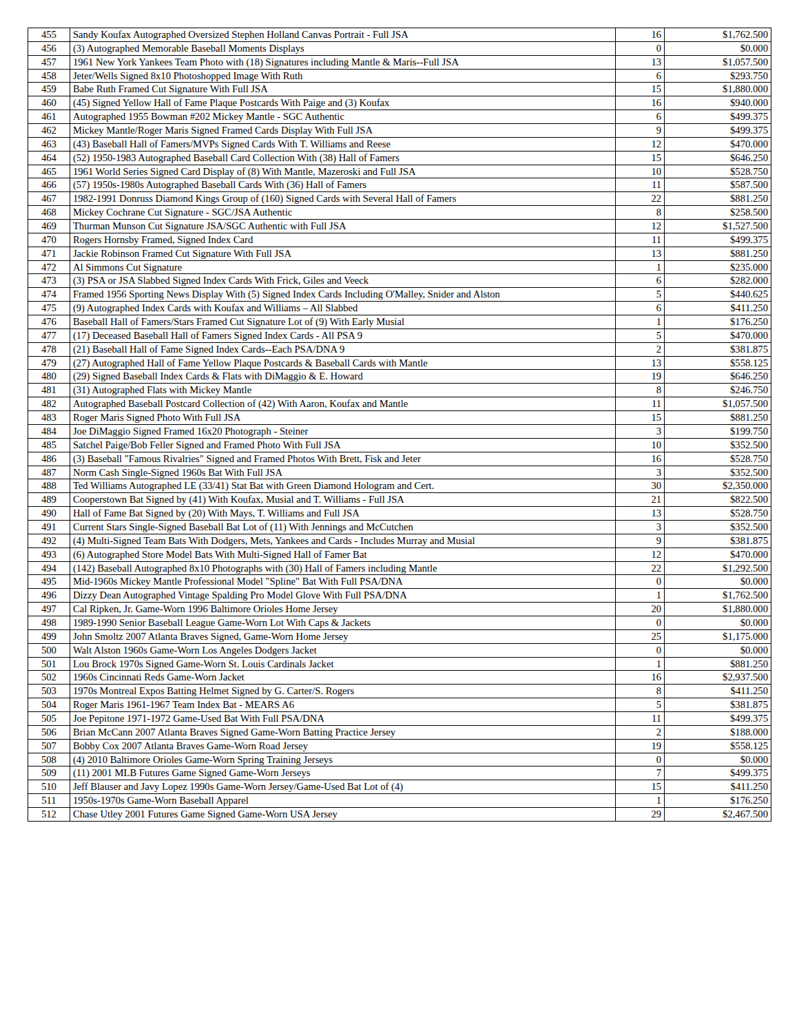| 455 | Sandy Koufax Autographed Oversized Stephen Holland Canvas Portrait - Full JSA | 16 | $1,762.500 |
| 456 | (3) Autographed Memorable Baseball Moments Displays | 0 | $0.000 |
| 457 | 1961 New York Yankees Team Photo with (18) Signatures including Mantle & Maris--Full JSA | 13 | $1,057.500 |
| 458 | Jeter/Wells Signed 8x10 Photoshopped Image With Ruth | 6 | $293.750 |
| 459 | Babe Ruth Framed Cut Signature With Full JSA | 15 | $1,880.000 |
| 460 | (45) Signed Yellow Hall of Fame Plaque Postcards With Paige and (3) Koufax | 16 | $940.000 |
| 461 | Autographed 1955 Bowman #202 Mickey Mantle - SGC Authentic | 6 | $499.375 |
| 462 | Mickey Mantle/Roger Maris Signed Framed Cards Display With Full JSA | 9 | $499.375 |
| 463 | (43) Baseball Hall of Famers/MVPs Signed Cards With T. Williams and Reese | 12 | $470.000 |
| 464 | (52) 1950-1983 Autographed Baseball Card Collection With (38) Hall of Famers | 15 | $646.250 |
| 465 | 1961 World Series Signed Card Display of (8) With Mantle, Mazeroski and Full JSA | 10 | $528.750 |
| 466 | (57) 1950s-1980s Autographed Baseball Cards With (36) Hall of Famers | 11 | $587.500 |
| 467 | 1982-1991 Donruss Diamond Kings Group of (160) Signed Cards with Several Hall of Famers | 22 | $881.250 |
| 468 | Mickey Cochrane Cut Signature - SGC/JSA Authentic | 8 | $258.500 |
| 469 | Thurman Munson Cut Signature JSA/SGC Authentic with Full JSA | 12 | $1,527.500 |
| 470 | Rogers Hornsby Framed, Signed Index Card | 11 | $499.375 |
| 471 | Jackie Robinson Framed Cut Signature With Full JSA | 13 | $881.250 |
| 472 | Al Simmons Cut Signature | 1 | $235.000 |
| 473 | (3) PSA or JSA Slabbed Signed Index Cards With Frick, Giles and Veeck | 6 | $282.000 |
| 474 | Framed 1956 Sporting News Display With (5) Signed Index Cards Including O'Malley, Snider and Alston | 5 | $440.625 |
| 475 | (9) Autographed Index Cards with Koufax and Williams – All Slabbed | 6 | $411.250 |
| 476 | Baseball Hall of Famers/Stars Framed Cut Signature Lot of (9) With Early Musial | 1 | $176.250 |
| 477 | (17) Deceased Baseball Hall of Famers Signed Index Cards - All PSA 9 | 5 | $470.000 |
| 478 | (21) Baseball Hall of Fame Signed Index Cards--Each PSA/DNA 9 | 2 | $381.875 |
| 479 | (27) Autographed Hall of Fame Yellow Plaque Postcards & Baseball Cards with Mantle | 13 | $558.125 |
| 480 | (29) Signed Baseball Index Cards & Flats with DiMaggio & E. Howard | 19 | $646.250 |
| 481 | (31) Autographed Flats with Mickey Mantle | 8 | $246.750 |
| 482 | Autographed Baseball Postcard Collection of (42) With Aaron, Koufax and Mantle | 11 | $1,057.500 |
| 483 | Roger Maris Signed Photo With Full JSA | 15 | $881.250 |
| 484 | Joe DiMaggio Signed Framed 16x20 Photograph - Steiner | 3 | $199.750 |
| 485 | Satchel Paige/Bob Feller Signed and Framed Photo With Full JSA | 10 | $352.500 |
| 486 | (3) Baseball "Famous Rivalries" Signed and Framed Photos With Brett, Fisk and Jeter | 16 | $528.750 |
| 487 | Norm Cash Single-Signed 1960s Bat With Full JSA | 3 | $352.500 |
| 488 | Ted Williams Autographed LE (33/41) Stat Bat with Green Diamond Hologram and Cert. | 30 | $2,350.000 |
| 489 | Cooperstown Bat Signed by (41) With Koufax, Musial and T. Williams - Full JSA | 21 | $822.500 |
| 490 | Hall of Fame Bat Signed by (20) With Mays, T. Williams and Full JSA | 13 | $528.750 |
| 491 | Current Stars Single-Signed Baseball Bat Lot of (11) With Jennings and McCutchen | 3 | $352.500 |
| 492 | (4) Multi-Signed Team Bats With Dodgers, Mets, Yankees and Cards - Includes Murray and Musial | 9 | $381.875 |
| 493 | (6) Autographed Store Model Bats With Multi-Signed Hall of Famer Bat | 12 | $470.000 |
| 494 | (142) Baseball Autographed 8x10 Photographs with (30) Hall of Famers including Mantle | 22 | $1,292.500 |
| 495 | Mid-1960s Mickey Mantle Professional Model "Spline" Bat With Full PSA/DNA | 0 | $0.000 |
| 496 | Dizzy Dean Autographed Vintage Spalding Pro Model Glove With Full PSA/DNA | 1 | $1,762.500 |
| 497 | Cal Ripken, Jr. Game-Worn 1996 Baltimore Orioles Home Jersey | 20 | $1,880.000 |
| 498 | 1989-1990 Senior Baseball League Game-Worn Lot With Caps & Jackets | 0 | $0.000 |
| 499 | John Smoltz 2007 Atlanta Braves Signed, Game-Worn Home Jersey | 25 | $1,175.000 |
| 500 | Walt Alston 1960s Game-Worn Los Angeles Dodgers Jacket | 0 | $0.000 |
| 501 | Lou Brock 1970s Signed Game-Worn St. Louis Cardinals Jacket | 1 | $881.250 |
| 502 | 1960s Cincinnati Reds Game-Worn Jacket | 16 | $2,937.500 |
| 503 | 1970s Montreal Expos Batting Helmet Signed by G. Carter/S. Rogers | 8 | $411.250 |
| 504 | Roger Maris 1961-1967 Team Index Bat - MEARS A6 | 5 | $381.875 |
| 505 | Joe Pepitone 1971-1972 Game-Used Bat With Full PSA/DNA | 11 | $499.375 |
| 506 | Brian McCann 2007 Atlanta Braves Signed Game-Worn Batting Practice Jersey | 2 | $188.000 |
| 507 | Bobby Cox 2007 Atlanta Braves Game-Worn Road Jersey | 19 | $558.125 |
| 508 | (4) 2010 Baltimore Orioles Game-Worn Spring Training Jerseys | 0 | $0.000 |
| 509 | (11) 2001 MLB Futures Game Signed Game-Worn Jerseys | 7 | $499.375 |
| 510 | Jeff Blauser and Javy Lopez 1990s Game-Worn Jersey/Game-Used Bat Lot of (4) | 15 | $411.250 |
| 511 | 1950s-1970s Game-Worn Baseball Apparel | 1 | $176.250 |
| 512 | Chase Utley 2001 Futures Game Signed Game-Worn USA Jersey | 29 | $2,467.500 |